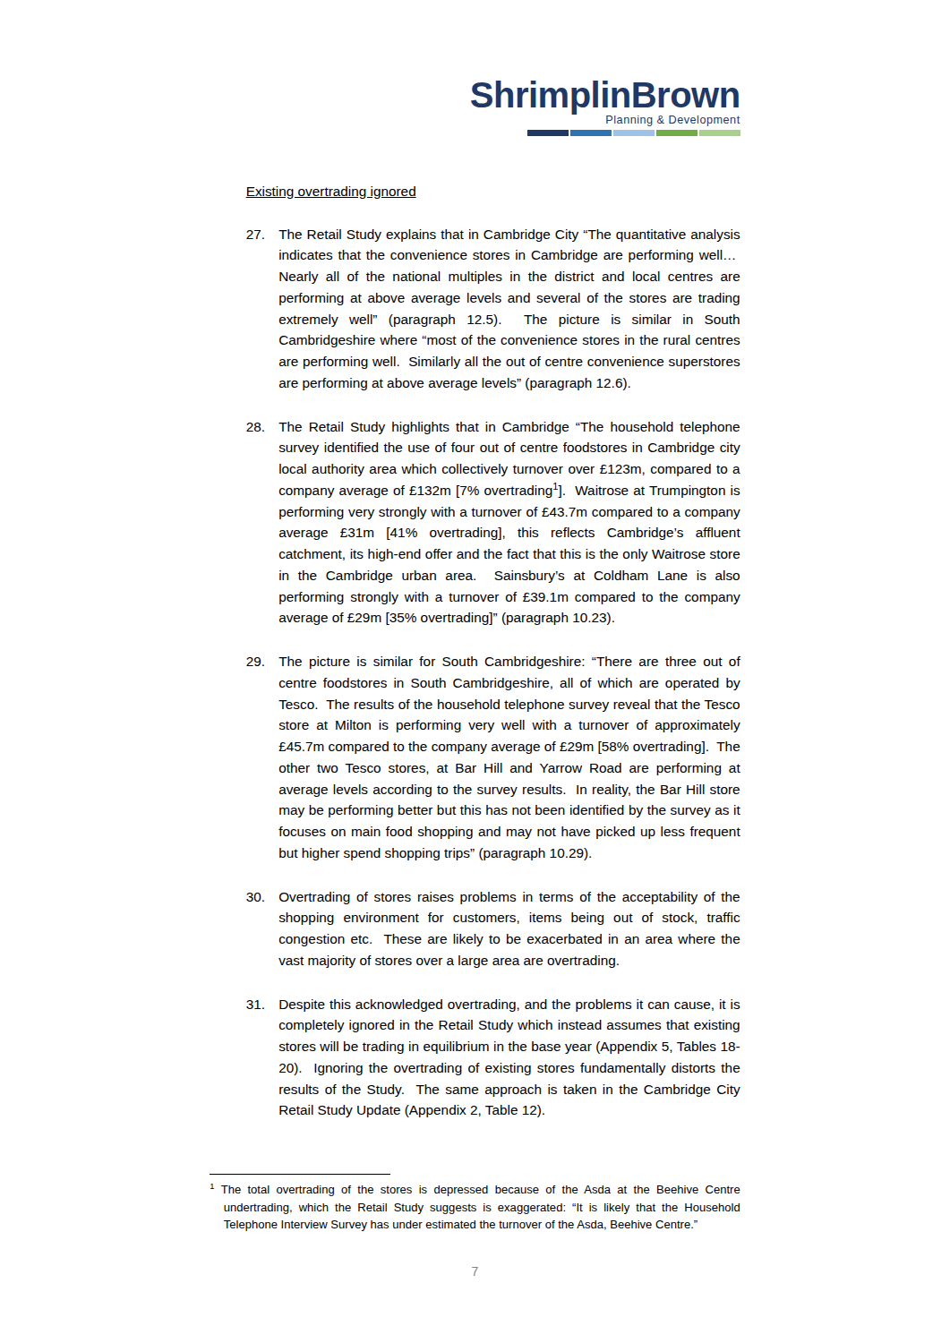Shrimplin Brown
Planning & Development
Existing overtrading ignored
The Retail Study explains that in Cambridge City “The quantitative analysis indicates that the convenience stores in Cambridge are performing well… Nearly all of the national multiples in the district and local centres are performing at above average levels and several of the stores are trading extremely well” (paragraph 12.5). The picture is similar in South Cambridgeshire where “most of the convenience stores in the rural centres are performing well. Similarly all the out of centre convenience superstores are performing at above average levels” (paragraph 12.6).
The Retail Study highlights that in Cambridge “The household telephone survey identified the use of four out of centre foodstores in Cambridge city local authority area which collectively turnover over £123m, compared to a company average of £132m [7% overtrading1]. Waitrose at Trumpington is performing very strongly with a turnover of £43.7m compared to a company average £31m [41% overtrading], this reflects Cambridge’s affluent catchment, its high-end offer and the fact that this is the only Waitrose store in the Cambridge urban area. Sainsbury’s at Coldham Lane is also performing strongly with a turnover of £39.1m compared to the company average of £29m [35% overtrading]” (paragraph 10.23).
The picture is similar for South Cambridgeshire: “There are three out of centre foodstores in South Cambridgeshire, all of which are operated by Tesco. The results of the household telephone survey reveal that the Tesco store at Milton is performing very well with a turnover of approximately £45.7m compared to the company average of £29m [58% overtrading]. The other two Tesco stores, at Bar Hill and Yarrow Road are performing at average levels according to the survey results. In reality, the Bar Hill store may be performing better but this has not been identified by the survey as it focuses on main food shopping and may not have picked up less frequent but higher spend shopping trips” (paragraph 10.29).
Overtrading of stores raises problems in terms of the acceptability of the shopping environment for customers, items being out of stock, traffic congestion etc. These are likely to be exacerbated in an area where the vast majority of stores over a large area are overtrading.
Despite this acknowledged overtrading, and the problems it can cause, it is completely ignored in the Retail Study which instead assumes that existing stores will be trading in equilibrium in the base year (Appendix 5, Tables 18-20). Ignoring the overtrading of existing stores fundamentally distorts the results of the Study. The same approach is taken in the Cambridge City Retail Study Update (Appendix 2, Table 12).
1 The total overtrading of the stores is depressed because of the Asda at the Beehive Centre undertrading, which the Retail Study suggests is exaggerated: “It is likely that the Household Telephone Interview Survey has under estimated the turnover of the Asda, Beehive Centre.”
7